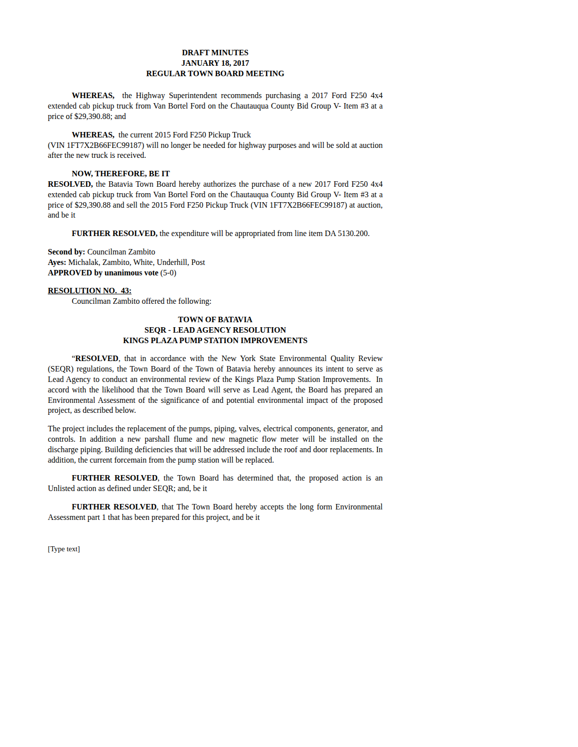DRAFT MINUTES
JANUARY 18, 2017
REGULAR TOWN BOARD MEETING
WHEREAS, the Highway Superintendent recommends purchasing a 2017 Ford F250 4x4 extended cab pickup truck from Van Bortel Ford on the Chautauqua County Bid Group V- Item #3 at a price of $29,390.88; and
WHEREAS, the current 2015 Ford F250 Pickup Truck
(VIN 1FT7X2B66FEC99187) will no longer be needed for highway purposes and will be sold at auction after the new truck is received.
NOW, THEREFORE, BE IT
RESOLVED, the Batavia Town Board hereby authorizes the purchase of a new 2017 Ford F250 4x4 extended cab pickup truck from Van Bortel Ford on the Chautauqua County Bid Group V- Item #3 at a price of $29,390.88 and sell the 2015 Ford F250 Pickup Truck (VIN 1FT7X2B66FEC99187) at auction, and be it
FURTHER RESOLVED, the expenditure will be appropriated from line item DA 5130.200.
Second by: Councilman Zambito
Ayes: Michalak, Zambito, White, Underhill, Post
APPROVED by unanimous vote (5-0)
RESOLUTION NO. 43:
Councilman Zambito offered the following:
TOWN OF BATAVIA
SEQR - LEAD AGENCY RESOLUTION
KINGS PLAZA PUMP STATION IMPROVEMENTS
“RESOLVED, that in accordance with the New York State Environmental Quality Review (SEQR) regulations, the Town Board of the Town of Batavia hereby announces its intent to serve as Lead Agency to conduct an environmental review of the Kings Plaza Pump Station Improvements. In accord with the likelihood that the Town Board will serve as Lead Agent, the Board has prepared an Environmental Assessment of the significance of and potential environmental impact of the proposed project, as described below.
The project includes the replacement of the pumps, piping, valves, electrical components, generator, and controls. In addition a new parshall flume and new magnetic flow meter will be installed on the discharge piping. Building deficiencies that will be addressed include the roof and door replacements. In addition, the current forcemain from the pump station will be replaced.
FURTHER RESOLVED, the Town Board has determined that, the proposed action is an Unlisted action as defined under SEQR; and, be it
FURTHER RESOLVED, that The Town Board hereby accepts the long form Environmental Assessment part 1 that has been prepared for this project, and be it
[Type text]